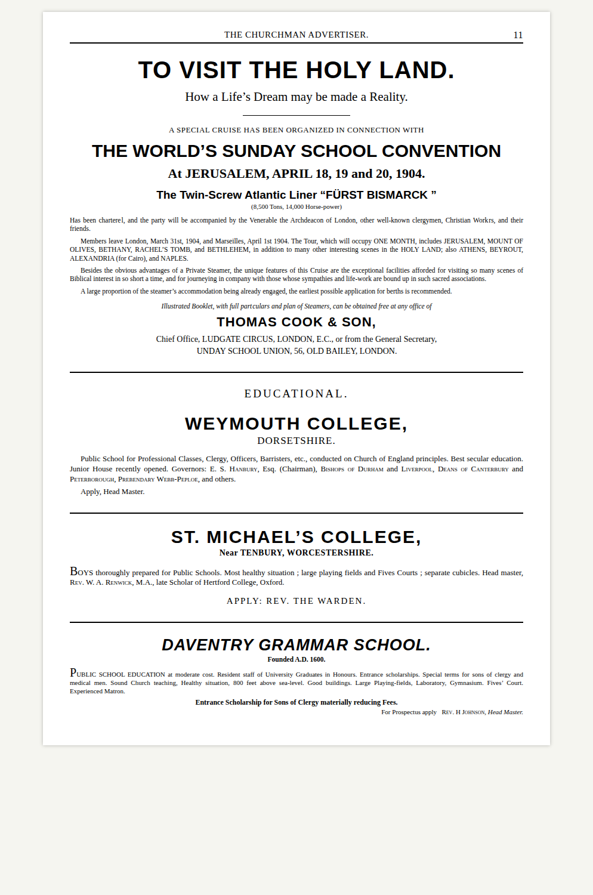THE CHURCHMAN ADVERTISER. 11
TO VISIT THE HOLY LAND.
How a Life’s Dream may be made a Reality.
A SPECIAL CRUISE HAS BEEN ORGANIZED IN CONNECTION WITH
THE WORLD’S SUNDAY SCHOOL CONVENTION
At JERUSALEM, APRIL 18, 19 and 20, 1904.
The Twin-Screw Atlantic Liner “FÜRST BISMARCK ”
(8,500 Tons, 14,000 Horse-power)
Has been chartere  l, and the party will be accompanied by the Venerable the Archdeacon of London, other well-known clergymen, Christian Work  rs, and their friends.
Members leave London, March 31st, 1904, and Marseilles, April 1st 1904. The Tour, which will occupy ONE MONTH, includes JERUSALEM, MOUNT OF OLIVES, BETHANY, RACHEL’S TOMB, and BETHLEHEM, in addition to many other interesting scenes in the HOLY LAND; also ATHENS, BEYROUT, ALEXANDRIA (for Cairo), and NAPLES.
Besides the obvious advantages of a Private Steamer, the unique features of this Cruise are the exceptional facilities afforded for visiting so many scenes of Biblical interest in so short a time, and for journeying in company with those whose sympathies and life-work are bound up in such sacred associations.
A large proportion of the steamer’s accommodation being already engaged, the earliest possible application for berths is recommended.
Illustrated Booklet, with full part  culars and plan of Steamers, can be obtained free at any office of
THOMAS COOK & SON,
Chief Office, LUDGATE CIRCUS, LONDON, E.C., or from the General Secretary,
 UNDAY SCHOOL UNION, 56, OLD BAILEY, LONDON.
EDUCATIONAL.
WEYMOUTH COLLEGE,
DORSETSHIRE.
Public School for Professional Classes, Clergy, Officers, Barristers, etc., conducted on Church of England principles. Best secular education. Junior House recently opened. Governors: E. S. Hanbury, Esq. (Chairman), Bishops of Durham and Liverpool, Deans of Canterbury and Peterborough, Prebendary Webb-Peploe, and others.
Apply, Head Master.
ST. MICHAEL’S COLLEGE,
Near TENBURY, WORCESTERSHIRE.
BOYS thoroughly prepared for Public Schools. Most healthy situation ; large playing fields and Fives Courts ; separate cubicles. Head master, Rev. W. A. Renwick, M.A., late Scholar of Hertford College, Oxford.
APPLY: REV. THE WARDEN.
DAVENTRY GRAMMAR SCHOOL.
Founded A.D. 1600.
PUBLIC SCHOOL EDUCATION at moderate cost. Resident staff of University Graduates in Honours. Entrance scholarships. Special terms for sons of clergy and medical men. Sound Church teaching, Healthy situation, 800 feet above sea-level. Good buildings. Large Playing-fields, Laboratory, Gymnasium. Fives’ Court. Experienced Matron.
Entrance Scholarship for Sons of Clergy materially reducing Fees.
For Prospectus apply Rev. H Johnson, Head Master.